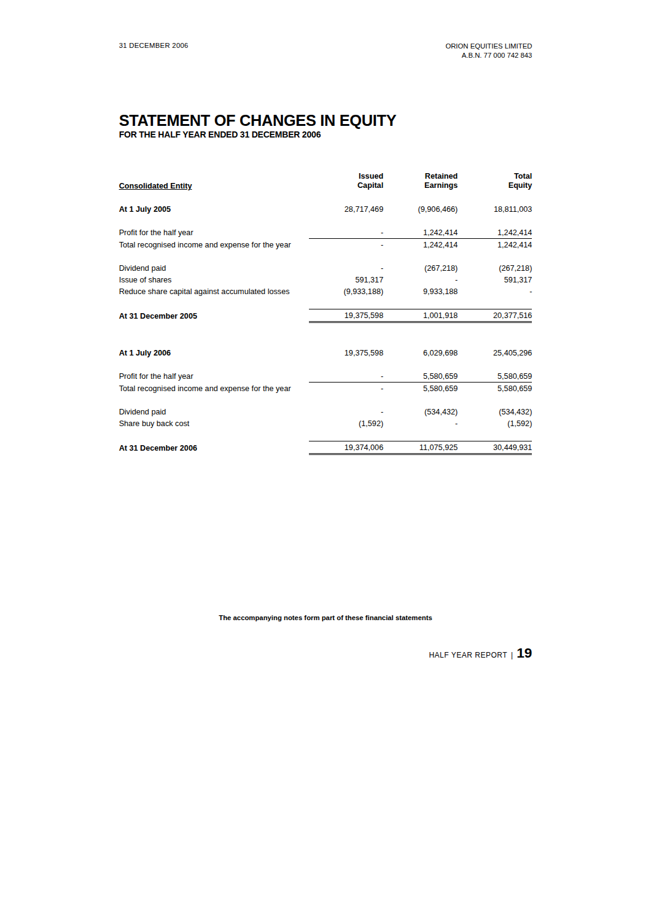31 DECEMBER 2006
ORION EQUITIES LIMITED
A.B.N. 77 000 742 843
STATEMENT OF CHANGES IN EQUITY
FOR THE HALF YEAR ENDED 31 DECEMBER 2006
| Consolidated Entity | Issued Capital | Retained Earnings | Total Equity |
| --- | --- | --- | --- |
| At 1 July 2005 | 28,717,469 | (9,906,466) | 18,811,003 |
| Profit for the half year | - | 1,242,414 | 1,242,414 |
| Total recognised income and expense for the year | - | 1,242,414 | 1,242,414 |
| Dividend paid | - | (267,218) | (267,218) |
| Issue of shares | 591,317 | - | 591,317 |
| Reduce share capital against accumulated losses | (9,933,188) | 9,933,188 | - |
| At 31 December 2005 | 19,375,598 | 1,001,918 | 20,377,516 |
| At 1 July 2006 | 19,375,598 | 6,029,698 | 25,405,296 |
| Profit for the half year | - | 5,580,659 | 5,580,659 |
| Total recognised income and expense for the year | - | 5,580,659 | 5,580,659 |
| Dividend paid | - | (534,432) | (534,432) |
| Share buy back cost | (1,592) | - | (1,592) |
| At 31 December 2006 | 19,374,006 | 11,075,925 | 30,449,931 |
The accompanying notes form part of these financial statements
HALF YEAR REPORT | 19